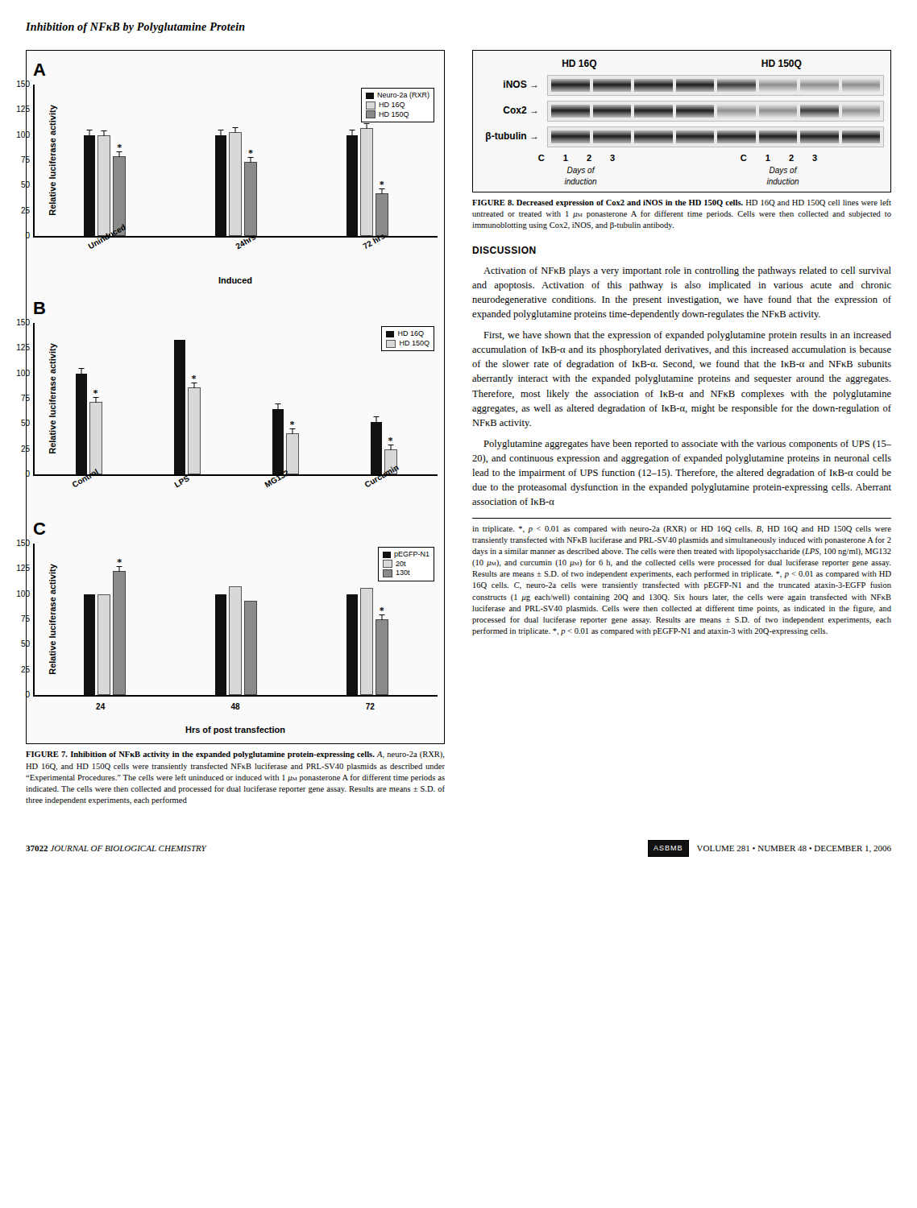Inhibition of NFκB by Polyglutamine Protein
A
Relative luciferase activity
150 125 100 75 50 25 0
Neuro-2a (RXR)
HD 16Q
HD 150Q
*
*
*
Uninduced 24hrs 72 hrs
Induced
B
Relative luciferase activity
150 125 100 75 50 25 0
HD 16Q
HD 150Q
*
*
*
*
Control LPS MG132 Curcumin
C
Relative luciferase activity
150 125 100 75 50 25 0
pEGFP-N1
20t
130t
*
*
24 48 72
Hrs of post transfection
FIGURE 7. Inhibition of NFκB activity in the expanded polyglutamine protein-expressing cells. A, neuro-2a (RXR), HD 16Q, and HD 150Q cells were transiently transfected NFκB luciferase and PRL-SV40 plasmids as described under “Experimental Procedures.” The cells were left uninduced or induced with 1 μm ponasterone A for different time periods as indicated. The cells were then collected and processed for dual luciferase reporter gene assay. Results are means ± S.D. of three independent experiments, each performed
HD 16Q
HD 150Q
iNOS →
Cox2 →
β-tubulin →
C 1 2 3
Days of
induction
C 1 2 3
Days of
induction
FIGURE 8. Decreased expression of Cox2 and iNOS in the HD 150Q cells. HD 16Q and HD 150Q cell lines were left untreated or treated with 1 μm ponasterone A for different time periods. Cells were then collected and subjected to immunoblotting using Cox2, iNOS, and β-tubulin antibody.
DISCUSSION
Activation of NFκB plays a very important role in controlling the pathways related to cell survival and apoptosis. Activation of this pathway is also implicated in various acute and chronic neurodegenerative conditions. In the present investigation, we have found that the expression of expanded polyglutamine proteins time-dependently down-regulates the NFκB activity.
First, we have shown that the expression of expanded polyglutamine protein results in an increased accumulation of IκB-α and its phosphorylated derivatives, and this increased accumulation is because of the slower rate of degradation of IκB-α. Second, we found that the IκB-α and NFκB subunits aberrantly interact with the expanded polyglutamine proteins and sequester around the aggregates. Therefore, most likely the association of IκB-α and NFκB complexes with the polyglutamine aggregates, as well as altered degradation of IκB-α, might be responsible for the down-regulation of NFκB activity.
Polyglutamine aggregates have been reported to associate with the various components of UPS (15–20), and continuous expression and aggregation of expanded polyglutamine proteins in neuronal cells lead to the impairment of UPS function (12–15). Therefore, the altered degradation of IκB-α could be due to the proteasomal dysfunction in the expanded polyglutamine protein-expressing cells. Aberrant association of IκB-α
in triplicate. *, p < 0.01 as compared with neuro-2a (RXR) or HD 16Q cells. B, HD 16Q and HD 150Q cells were transiently transfected with NFκB luciferase and PRL-SV40 plasmids and simultaneously induced with ponasterone A for 2 days in a similar manner as described above. The cells were then treated with lipopolysaccharide (LPS, 100 ng/ml), MG132 (10 μm), and curcumin (10 μm) for 6 h, and the collected cells were processed for dual luciferase reporter gene assay. Results are means ± S.D. of two independent experiments, each performed in triplicate. *, p < 0.01 as compared with HD 16Q cells. C, neuro-2a cells were transiently transfected with pEGFP-N1 and the truncated ataxin-3-EGFP fusion constructs (1 μg each/well) containing 20Q and 130Q. Six hours later, the cells were again transfected with NFκB luciferase and PRL-SV40 plasmids. Cells were then collected at different time points, as indicated in the figure, and processed for dual luciferase reporter gene assay. Results are means ± S.D. of two independent experiments, each performed in triplicate. *, p < 0.01 as compared with pEGFP-N1 and ataxin-3 with 20Q-expressing cells.
37022 JOURNAL OF BIOLOGICAL CHEMISTRY
ASBMB VOLUME 281 • NUMBER 48 • DECEMBER 1, 2006